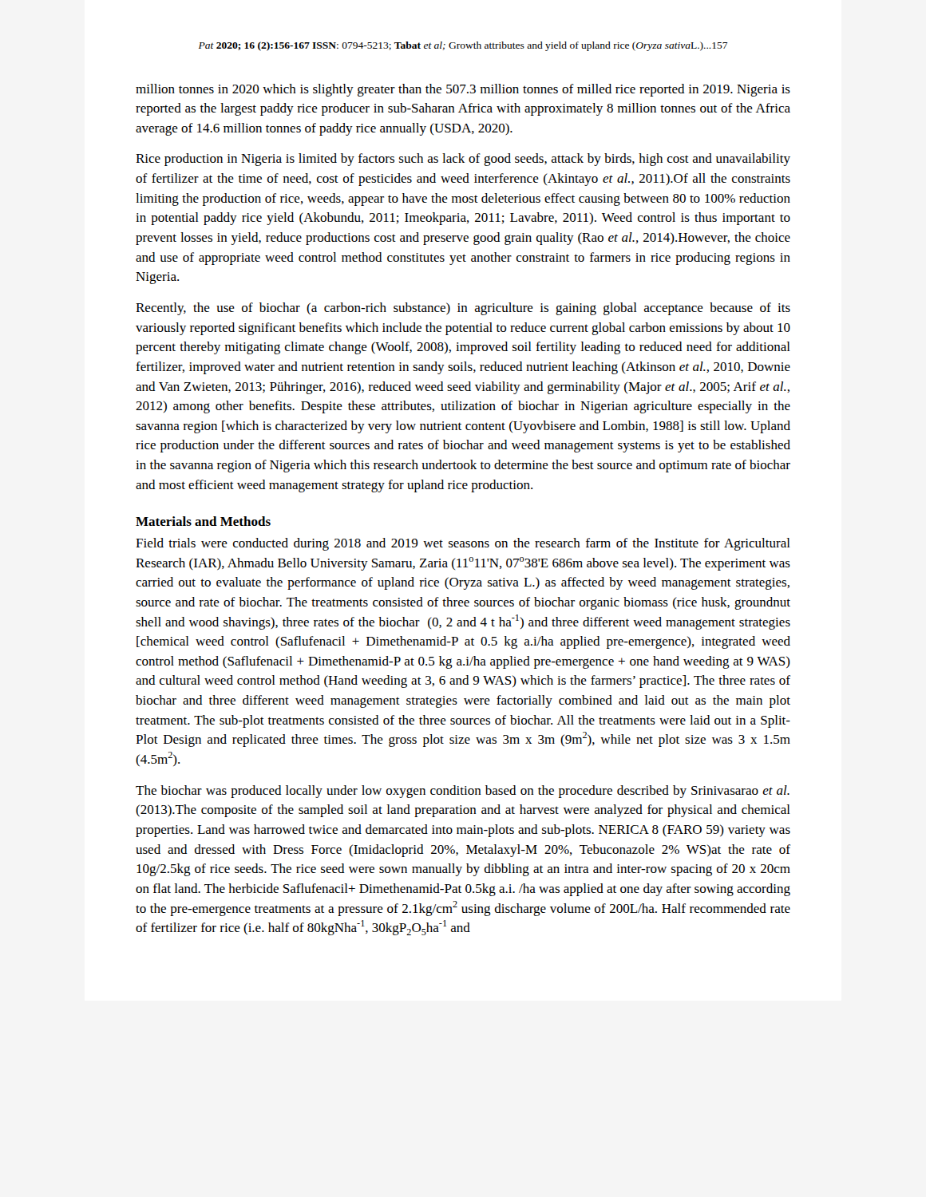Pat 2020; 16 (2):156-167 ISSN: 0794-5213; Tabat et al; Growth attributes and yield of upland rice (Oryza sativa L.)...157
million tonnes in 2020 which is slightly greater than the 507.3 million tonnes of milled rice reported in 2019. Nigeria is reported as the largest paddy rice producer in sub-Saharan Africa with approximately 8 million tonnes out of the Africa average of 14.6 million tonnes of paddy rice annually (USDA, 2020).
Rice production in Nigeria is limited by factors such as lack of good seeds, attack by birds, high cost and unavailability of fertilizer at the time of need, cost of pesticides and weed interference (Akintayo et al., 2011).Of all the constraints limiting the production of rice, weeds, appear to have the most deleterious effect causing between 80 to 100% reduction in potential paddy rice yield (Akobundu, 2011; Imeokparia, 2011; Lavabre, 2011). Weed control is thus important to prevent losses in yield, reduce productions cost and preserve good grain quality (Rao et al., 2014).However, the choice and use of appropriate weed control method constitutes yet another constraint to farmers in rice producing regions in Nigeria.
Recently, the use of biochar (a carbon-rich substance) in agriculture is gaining global acceptance because of its variously reported significant benefits which include the potential to reduce current global carbon emissions by about 10 percent thereby mitigating climate change (Woolf, 2008), improved soil fertility leading to reduced need for additional fertilizer, improved water and nutrient retention in sandy soils, reduced nutrient leaching (Atkinson et al., 2010, Downie and Van Zwieten, 2013; Pühringer, 2016), reduced weed seed viability and germinability (Major et al., 2005; Arif et al., 2012) among other benefits. Despite these attributes, utilization of biochar in Nigerian agriculture especially in the savanna region [which is characterized by very low nutrient content (Uyovbisere and Lombin, 1988] is still low. Upland rice production under the different sources and rates of biochar and weed management systems is yet to be established in the savanna region of Nigeria which this research undertook to determine the best source and optimum rate of biochar and most efficient weed management strategy for upland rice production.
Materials and Methods
Field trials were conducted during 2018 and 2019 wet seasons on the research farm of the Institute for Agricultural Research (IAR), Ahmadu Bello University Samaru, Zaria (11o11'N, 07o38'E 686m above sea level). The experiment was carried out to evaluate the performance of upland rice (Oryza sativa L.) as affected by weed management strategies, source and rate of biochar. The treatments consisted of three sources of biochar organic biomass (rice husk, groundnut shell and wood shavings), three rates of the biochar (0, 2 and 4 t ha-1) and three different weed management strategies [chemical weed control (Saflufenacil + Dimethenamid-P at 0.5 kg a.i/ha applied pre-emergence), integrated weed control method (Saflufenacil + Dimethenamid-P at 0.5 kg a.i/ha applied pre-emergence + one hand weeding at 9 WAS) and cultural weed control method (Hand weeding at 3, 6 and 9 WAS) which is the farmers’ practice]. The three rates of biochar and three different weed management strategies were factorially combined and laid out as the main plot treatment. The sub-plot treatments consisted of the three sources of biochar. All the treatments were laid out in a Split-Plot Design and replicated three times. The gross plot size was 3m x 3m (9m2), while net plot size was 3 x 1.5m (4.5m2).
The biochar was produced locally under low oxygen condition based on the procedure described by Srinivasarao et al. (2013).The composite of the sampled soil at land preparation and at harvest were analyzed for physical and chemical properties. Land was harrowed twice and demarcated into main-plots and sub-plots. NERICA 8 (FARO 59) variety was used and dressed with Dress Force (Imidacloprid 20%, Metalaxyl-M 20%, Tebuconazole 2% WS)at the rate of 10g/2.5kg of rice seeds. The rice seed were sown manually by dibbling at an intra and inter-row spacing of 20 x 20cm on flat land. The herbicide Saflufenacil+ Dimethenamid-Pat 0.5kg a.i. /ha was applied at one day after sowing according to the pre-emergence treatments at a pressure of 2.1kg/cm2 using discharge volume of 200L/ha. Half recommended rate of fertilizer for rice (i.e. half of 80kgNha-1, 30kgP2O5ha-1 and